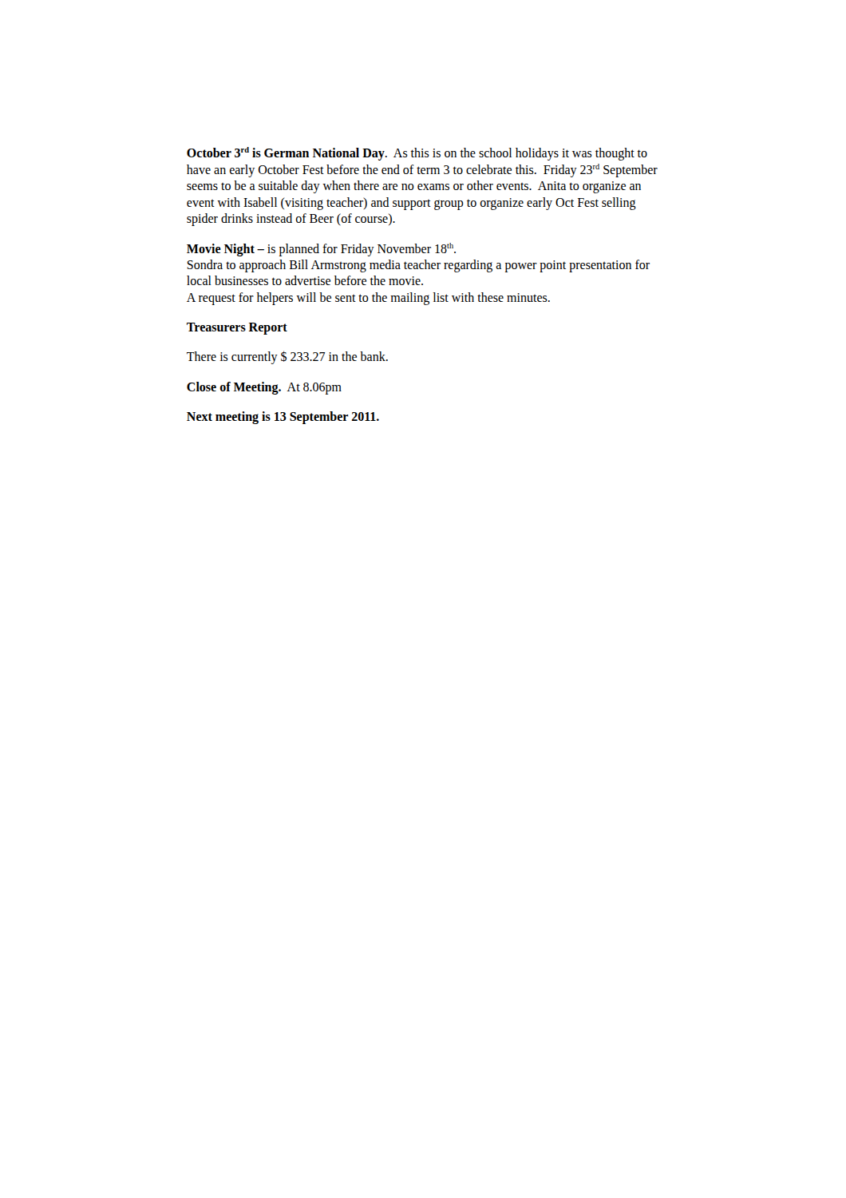October 3rd is German National Day. As this is on the school holidays it was thought to have an early October Fest before the end of term 3 to celebrate this. Friday 23rd September seems to be a suitable day when there are no exams or other events. Anita to organize an event with Isabell (visiting teacher) and support group to organize early Oct Fest selling spider drinks instead of Beer (of course).
Movie Night – is planned for Friday November 18th.
Sondra to approach Bill Armstrong media teacher regarding a power point presentation for local businesses to advertise before the movie.
A request for helpers will be sent to the mailing list with these minutes.
Treasurers Report
There is currently $ 233.27 in the bank.
Close of Meeting. At 8.06pm
Next meeting is 13 September 2011.